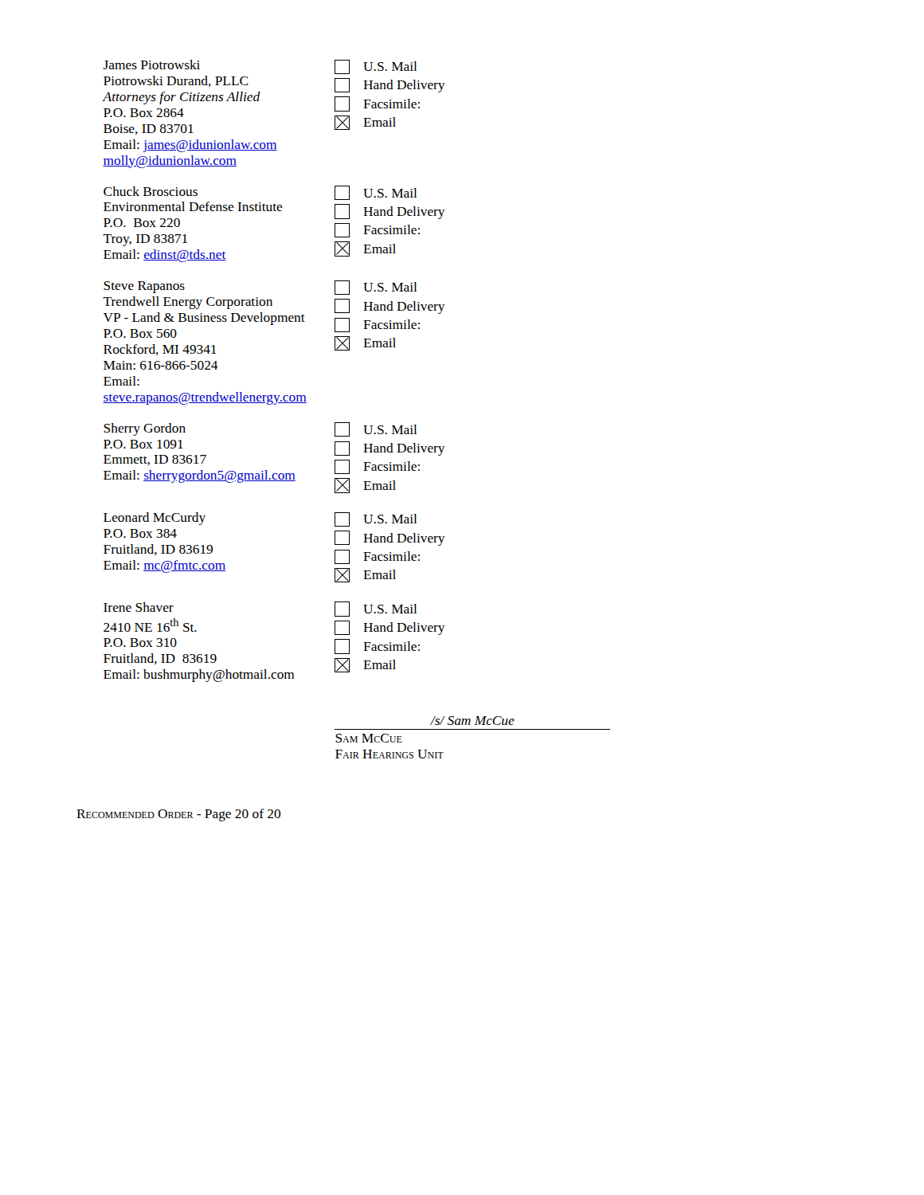James Piotrowski
Piotrowski Durand, PLLC
Attorneys for Citizens Allied
P.O. Box 2864
Boise, ID 83701
Email: james@idunionlaw.com
molly@idunionlaw.com
U.S. Mail
Hand Delivery
Facsimile:
Email
Chuck Broscious
Environmental Defense Institute
P.O. Box 220
Troy, ID 83871
Email: edinst@tds.net
U.S. Mail
Hand Delivery
Facsimile:
Email
Steve Rapanos
Trendwell Energy Corporation
VP - Land & Business Development
P.O. Box 560
Rockford, MI 49341
Main: 616-866-5024
Email: steve.rapanos@trendwellenergy.com
U.S. Mail
Hand Delivery
Facsimile:
Email
Sherry Gordon
P.O. Box 1091
Emmett, ID 83617
Email: sherrygordon5@gmail.com
U.S. Mail
Hand Delivery
Facsimile:
Email
Leonard McCurdy
P.O. Box 384
Fruitland, ID 83619
Email: mc@fmtc.com
U.S. Mail
Hand Delivery
Facsimile:
Email
Irene Shaver
2410 NE 16th St.
P.O. Box 310
Fruitland, ID 83619
Email: bushmurphy@hotmail.com
U.S. Mail
Hand Delivery
Facsimile:
Email
/s/ Sam McCue
Sam McCue
Fair Hearings Unit
Recommended Order - Page 20 of 20